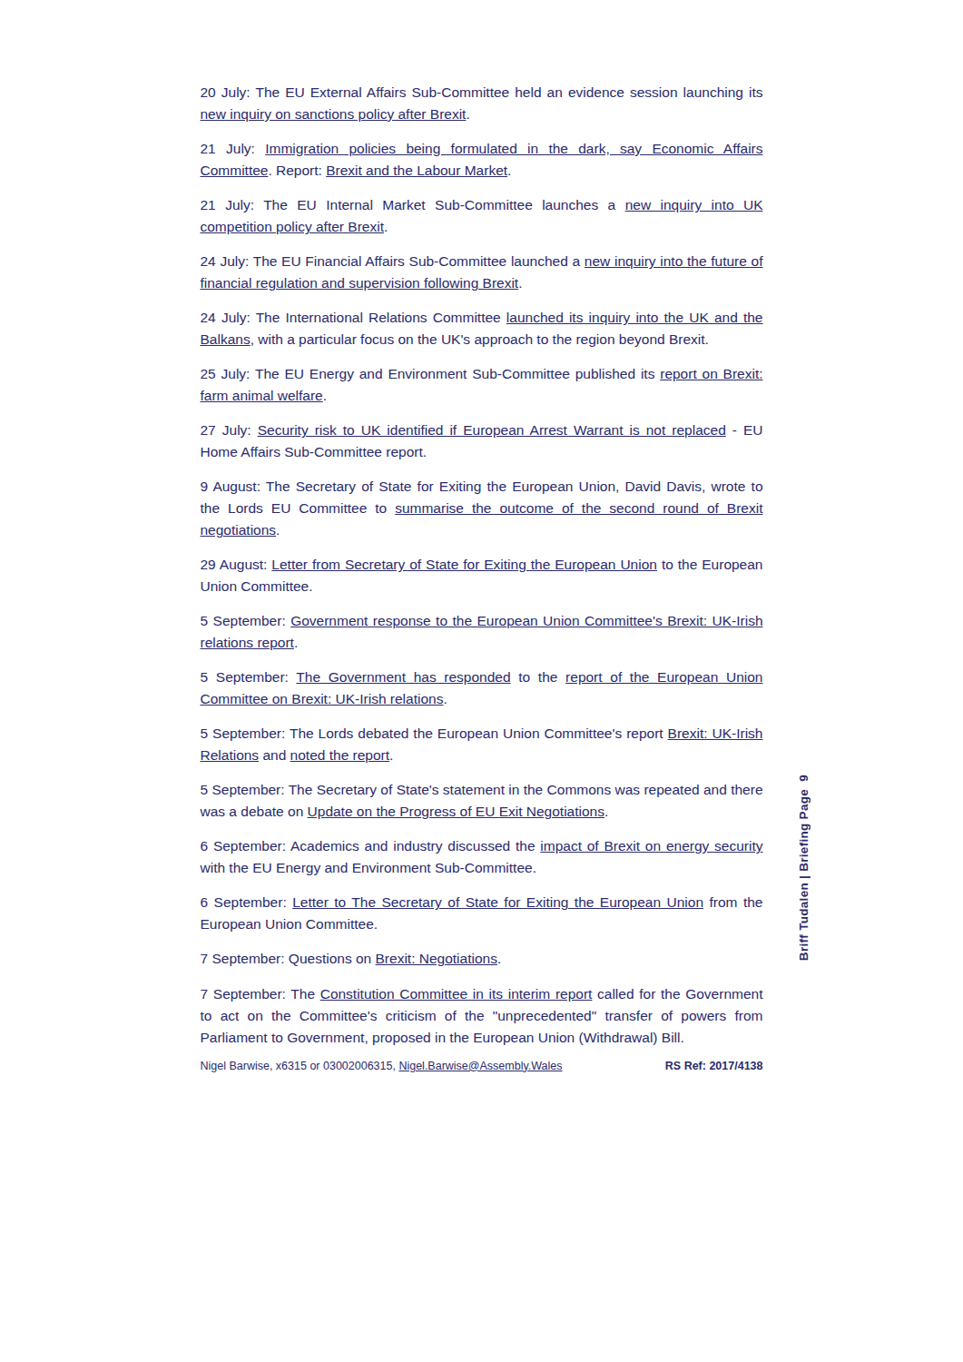20 July: The EU External Affairs Sub-Committee held an evidence session launching its new inquiry on sanctions policy after Brexit.
21 July: Immigration policies being formulated in the dark, say Economic Affairs Committee. Report: Brexit and the Labour Market.
21 July: The EU Internal Market Sub-Committee launches a new inquiry into UK competition policy after Brexit.
24 July: The EU Financial Affairs Sub-Committee launched a new inquiry into the future of financial regulation and supervision following Brexit.
24 July: The International Relations Committee launched its inquiry into the UK and the Balkans, with a particular focus on the UK's approach to the region beyond Brexit.
25 July: The EU Energy and Environment Sub-Committee published its report on Brexit: farm animal welfare.
27 July: Security risk to UK identified if European Arrest Warrant is not replaced - EU Home Affairs Sub-Committee report.
9 August: The Secretary of State for Exiting the European Union, David Davis, wrote to the Lords EU Committee to summarise the outcome of the second round of Brexit negotiations.
29 August: Letter from Secretary of State for Exiting the European Union to the European Union Committee.
5 September: Government response to the European Union Committee's Brexit: UK-Irish relations report.
5 September: The Government has responded to the report of the European Union Committee on Brexit: UK-Irish relations.
5 September: The Lords debated the European Union Committee's report Brexit: UK-Irish Relations and noted the report.
5 September: The Secretary of State's statement in the Commons was repeated and there was a debate on Update on the Progress of EU Exit Negotiations.
6 September: Academics and industry discussed the impact of Brexit on energy security with the EU Energy and Environment Sub-Committee.
6 September: Letter to The Secretary of State for Exiting the European Union from the European Union Committee.
7 September: Questions on Brexit: Negotiations.
7 September: The Constitution Committee in its interim report called for the Government to act on the Committee's criticism of the "unprecedented" transfer of powers from Parliament to Government, proposed in the European Union (Withdrawal) Bill.
Briff Tudalen | Briefing Page 9
Nigel Barwise, x6315 or 03002006315, Nigel.Barwise@Assembly.Wales RS Ref: 2017/4138